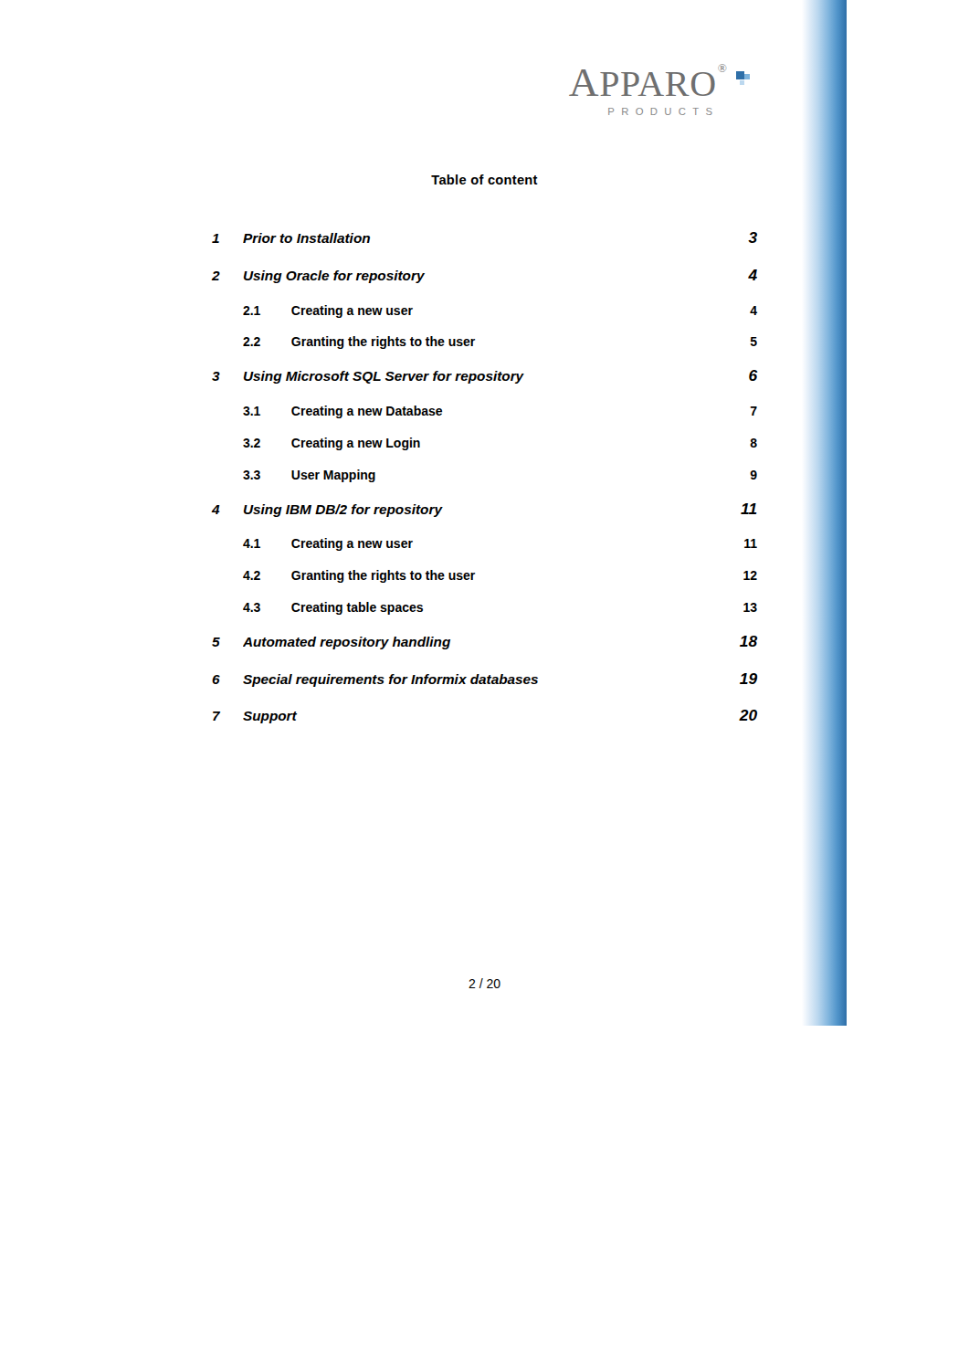APPARO®
PRODUCTS
Table of content
1 Prior to Installation 3
2 Using Oracle for repository 4
2.1 Creating a new user 4
2.2 Granting the rights to the user 5
3 Using Microsoft SQL Server for repository 6
3.1 Creating a new Database 7
3.2 Creating a new Login 8
3.3 User Mapping 9
4 Using IBM DB/2 for repository 11
4.1 Creating a new user 11
4.2 Granting the rights to the user 12
4.3 Creating table spaces 13
5 Automated repository handling 18
6 Special requirements for Informix databases 19
7 Support 20
2 / 20